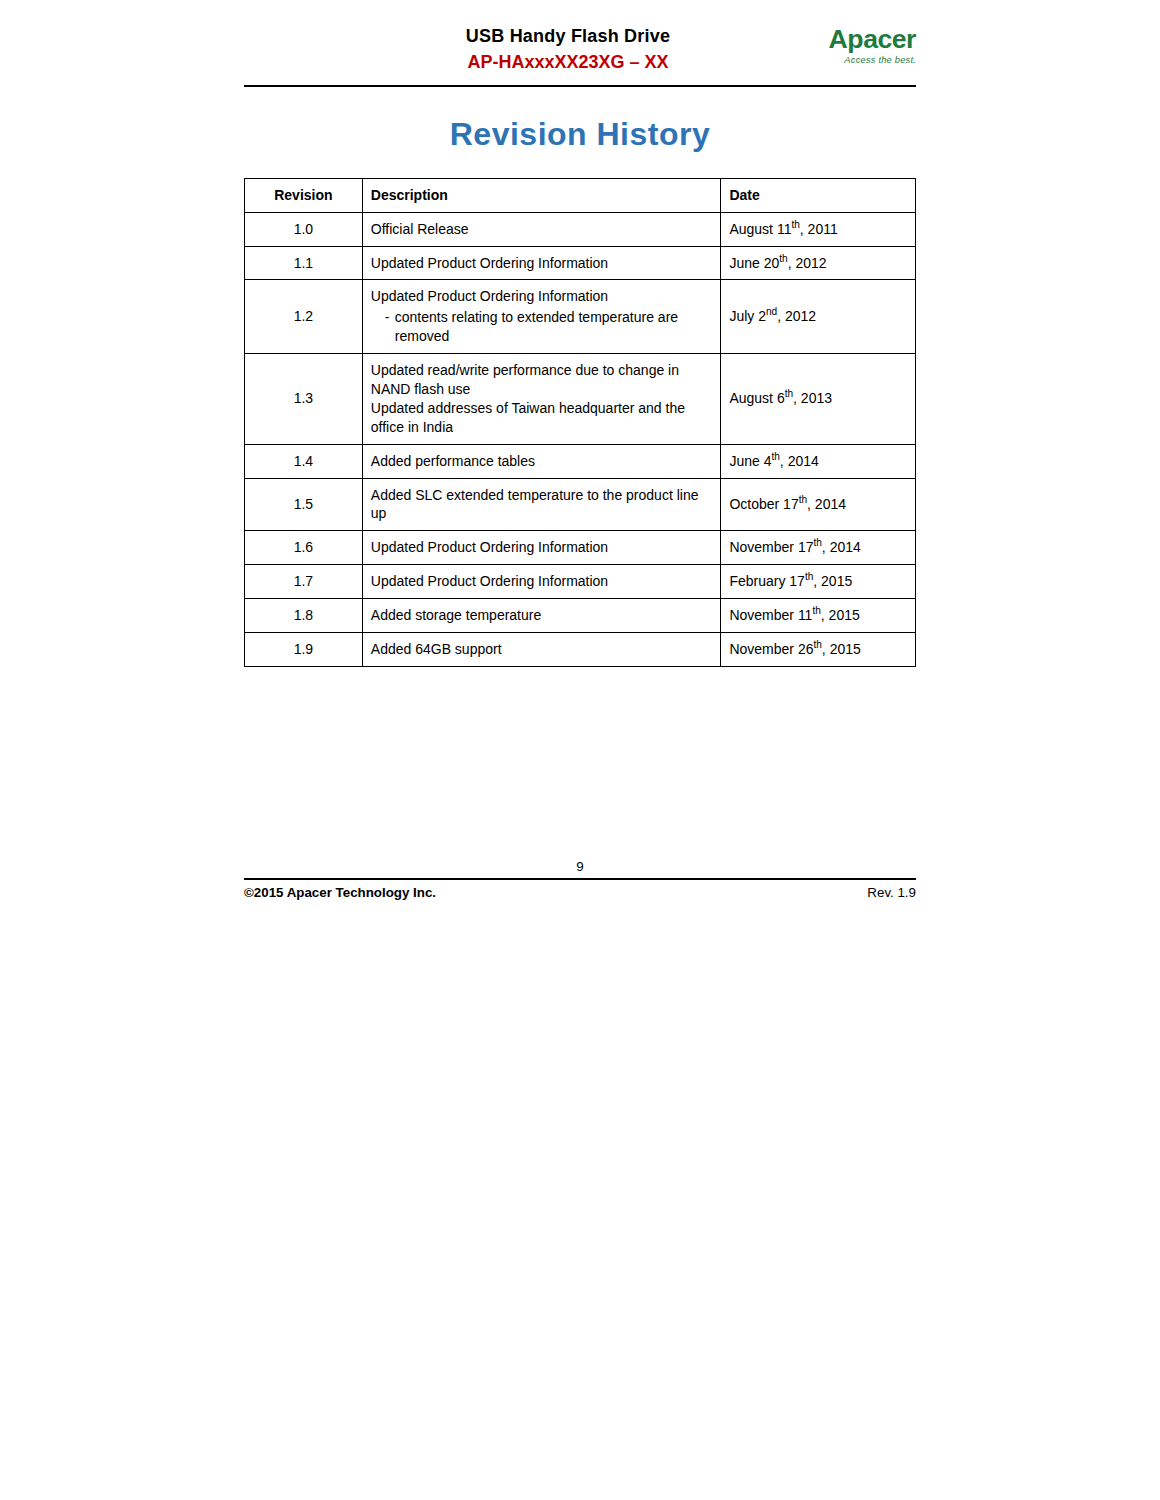USB Handy Flash Drive
AP-HAxxxXX23XG – XX
Apacer
Access the best.
Revision History
| Revision | Description | Date |
| --- | --- | --- |
| 1.0 | Official Release | August 11 th , 2011 |
| 1.1 | Updated Product Ordering Information | June 20 th , 2012 |
| 1.2 | Updated Product Ordering Information contents relating to extended temperature are removed | July 2 nd , 2012 |
| 1.3 | Updated read/write performance due to change in NAND flash use Updated addresses of Taiwan headquarter and the office in India | August 6 th , 2013 |
| 1.4 | Added performance tables | June 4 th , 2014 |
| 1.5 | Added SLC extended temperature to the product line up | October 17 th , 2014 |
| 1.6 | Updated Product Ordering Information | November 17 th , 2014 |
| 1.7 | Updated Product Ordering Information | February 17 th , 2015 |
| 1.8 | Added storage temperature | November 11 th , 2015 |
| 1.9 | Added 64GB support | November 26 th , 2015 |
9
©2015 Apacer Technology Inc.
Rev. 1.9